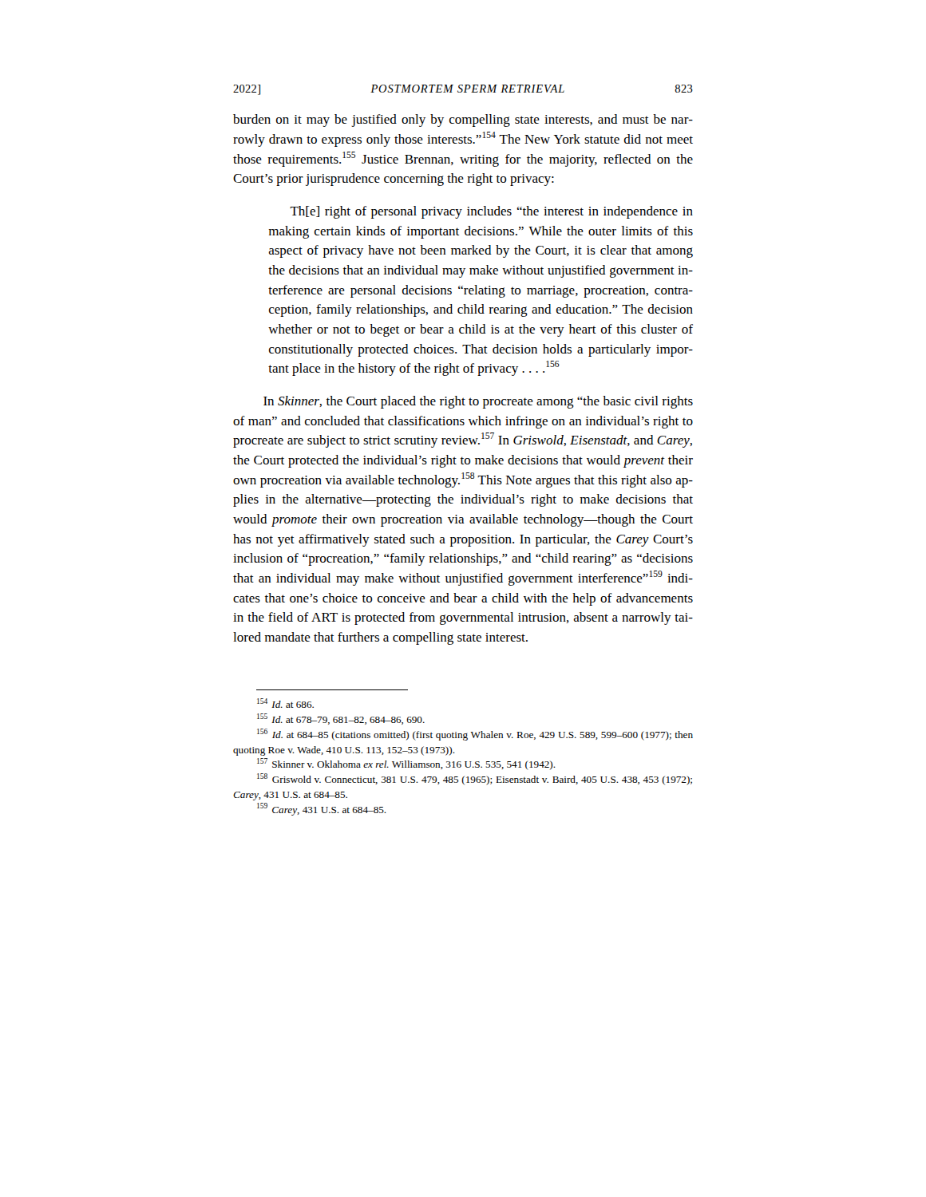2022] POSTMORTEM SPERM RETRIEVAL 823
burden on it may be justified only by compelling state interests, and must be narrowly drawn to express only those interests.”154 The New York statute did not meet those requirements.155 Justice Brennan, writing for the majority, reflected on the Court’s prior jurisprudence concerning the right to privacy:
Th[e] right of personal privacy includes “the interest in independence in making certain kinds of important decisions.” While the outer limits of this aspect of privacy have not been marked by the Court, it is clear that among the decisions that an individual may make without unjustified government interference are personal decisions “relating to marriage, procreation, contraception, family relationships, and child rearing and education.” The decision whether or not to beget or bear a child is at the very heart of this cluster of constitutionally protected choices. That decision holds a particularly important place in the history of the right of privacy . . . .156
In Skinner, the Court placed the right to procreate among “the basic civil rights of man” and concluded that classifications which infringe on an individual’s right to procreate are subject to strict scrutiny review.157 In Griswold, Eisenstadt, and Carey, the Court protected the individual’s right to make decisions that would prevent their own procreation via available technology.158 This Note argues that this right also applies in the alternative—protecting the individual’s right to make decisions that would promote their own procreation via available technology—though the Court has not yet affirmatively stated such a proposition. In particular, the Carey Court’s inclusion of “procreation,” “family relationships,” and “child rearing” as “decisions that an individual may make without unjustified government interference”159 indicates that one’s choice to conceive and bear a child with the help of advancements in the field of ART is protected from governmental intrusion, absent a narrowly tailored mandate that furthers a compelling state interest.
154 Id. at 686.
155 Id. at 678–79, 681–82, 684–86, 690.
156 Id. at 684–85 (citations omitted) (first quoting Whalen v. Roe, 429 U.S. 589, 599–600 (1977); then quoting Roe v. Wade, 410 U.S. 113, 152–53 (1973)).
157 Skinner v. Oklahoma ex rel. Williamson, 316 U.S. 535, 541 (1942).
158 Griswold v. Connecticut, 381 U.S. 479, 485 (1965); Eisenstadt v. Baird, 405 U.S. 438, 453 (1972); Carey, 431 U.S. at 684–85.
159 Carey, 431 U.S. at 684–85.